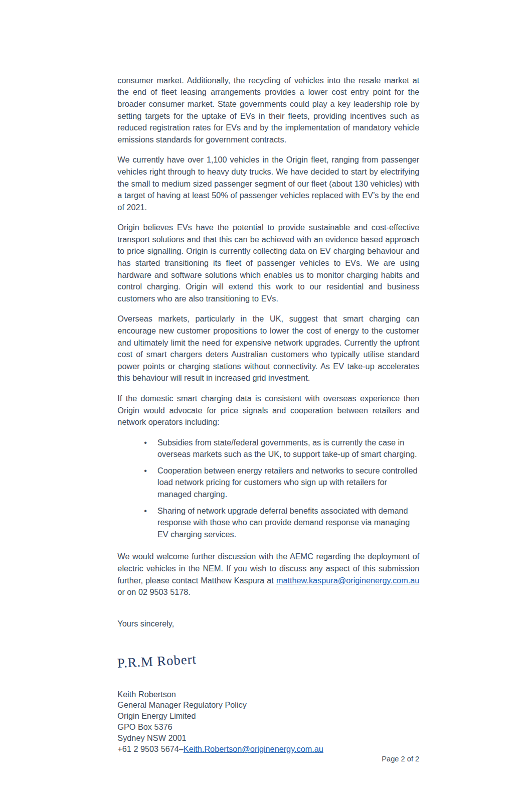consumer market. Additionally, the recycling of vehicles into the resale market at the end of fleet leasing arrangements provides a lower cost entry point for the broader consumer market. State governments could play a key leadership role by setting targets for the uptake of EVs in their fleets, providing incentives such as reduced registration rates for EVs and by the implementation of mandatory vehicle emissions standards for government contracts.
We currently have over 1,100 vehicles in the Origin fleet, ranging from passenger vehicles right through to heavy duty trucks. We have decided to start by electrifying the small to medium sized passenger segment of our fleet (about 130 vehicles) with a target of having at least 50% of passenger vehicles replaced with EV’s by the end of 2021.
Origin believes EVs have the potential to provide sustainable and cost-effective transport solutions and that this can be achieved with an evidence based approach to price signalling. Origin is currently collecting data on EV charging behaviour and has started transitioning its fleet of passenger vehicles to EVs. We are using hardware and software solutions which enables us to monitor charging habits and control charging. Origin will extend this work to our residential and business customers who are also transitioning to EVs.
Overseas markets, particularly in the UK, suggest that smart charging can encourage new customer propositions to lower the cost of energy to the customer and ultimately limit the need for expensive network upgrades. Currently the upfront cost of smart chargers deters Australian customers who typically utilise standard power points or charging stations without connectivity. As EV take-up accelerates this behaviour will result in increased grid investment.
If the domestic smart charging data is consistent with overseas experience then Origin would advocate for price signals and cooperation between retailers and network operators including:
Subsidies from state/federal governments, as is currently the case in overseas markets such as the UK, to support take-up of smart charging.
Cooperation between energy retailers and networks to secure controlled load network pricing for customers who sign up with retailers for managed charging.
Sharing of network upgrade deferral benefits associated with demand response with those who can provide demand response via managing EV charging services.
We would welcome further discussion with the AEMC regarding the deployment of electric vehicles in the NEM. If you wish to discuss any aspect of this submission further, please contact Matthew Kaspura at matthew.kaspura@originenergy.com.au or on 02 9503 5178.
Yours sincerely,
P.R.M Robert
Keith Robertson
General Manager Regulatory Policy
Origin Energy Limited
GPO Box 5376
Sydney NSW 2001
+61 2 9503 5674–Keith.Robertson@originenergy.com.au
Page 2 of 2